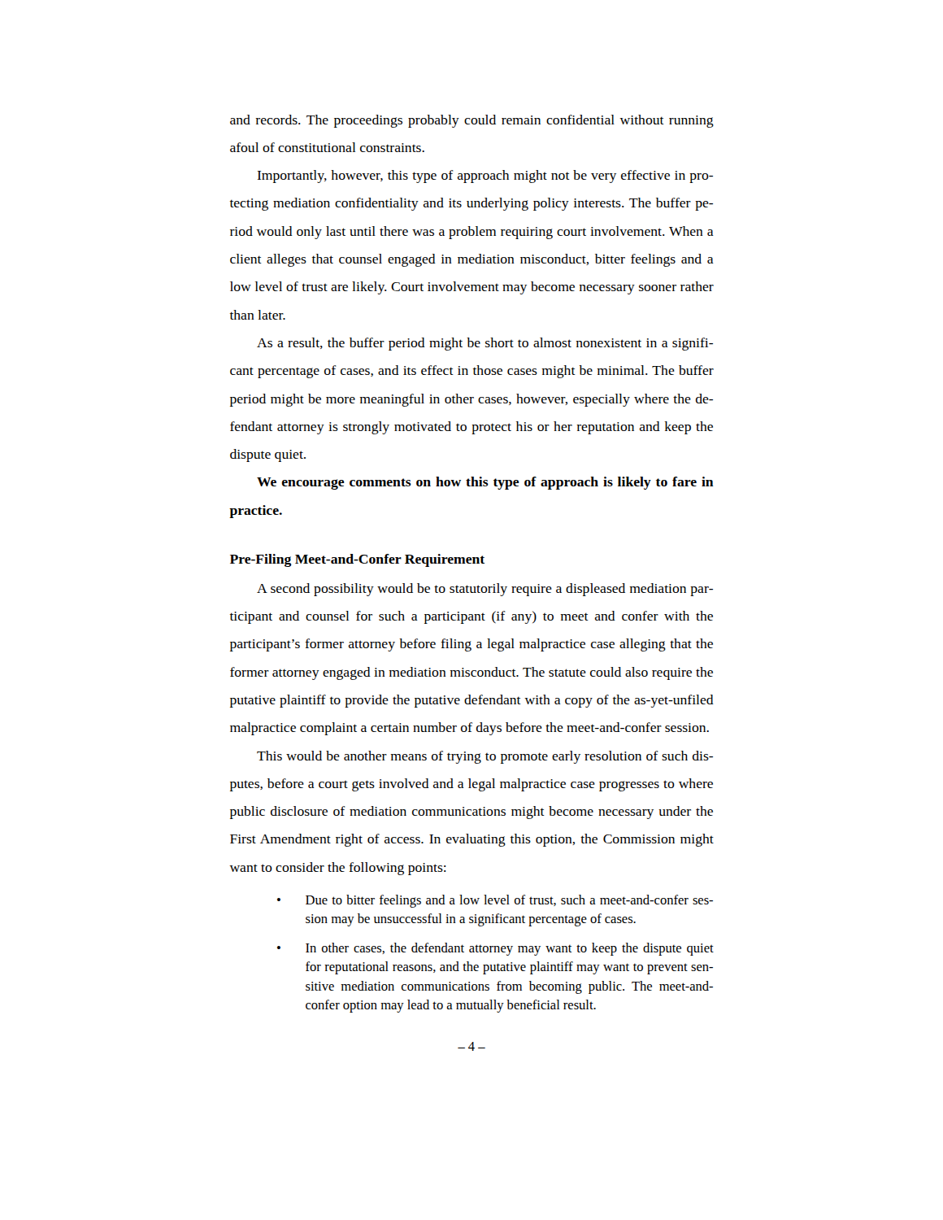and records. The proceedings probably could remain confidential without running afoul of constitutional constraints.
Importantly, however, this type of approach might not be very effective in protecting mediation confidentiality and its underlying policy interests. The buffer period would only last until there was a problem requiring court involvement. When a client alleges that counsel engaged in mediation misconduct, bitter feelings and a low level of trust are likely. Court involvement may become necessary sooner rather than later.
As a result, the buffer period might be short to almost nonexistent in a significant percentage of cases, and its effect in those cases might be minimal. The buffer period might be more meaningful in other cases, however, especially where the defendant attorney is strongly motivated to protect his or her reputation and keep the dispute quiet.
We encourage comments on how this type of approach is likely to fare in practice.
Pre-Filing Meet-and-Confer Requirement
A second possibility would be to statutorily require a displeased mediation participant and counsel for such a participant (if any) to meet and confer with the participant’s former attorney before filing a legal malpractice case alleging that the former attorney engaged in mediation misconduct. The statute could also require the putative plaintiff to provide the putative defendant with a copy of the as-yet-unfiled malpractice complaint a certain number of days before the meet-and-confer session.
This would be another means of trying to promote early resolution of such disputes, before a court gets involved and a legal malpractice case progresses to where public disclosure of mediation communications might become necessary under the First Amendment right of access. In evaluating this option, the Commission might want to consider the following points:
Due to bitter feelings and a low level of trust, such a meet-and-confer session may be unsuccessful in a significant percentage of cases.
In other cases, the defendant attorney may want to keep the dispute quiet for reputational reasons, and the putative plaintiff may want to prevent sensitive mediation communications from becoming public. The meet-and-confer option may lead to a mutually beneficial result.
– 4 –